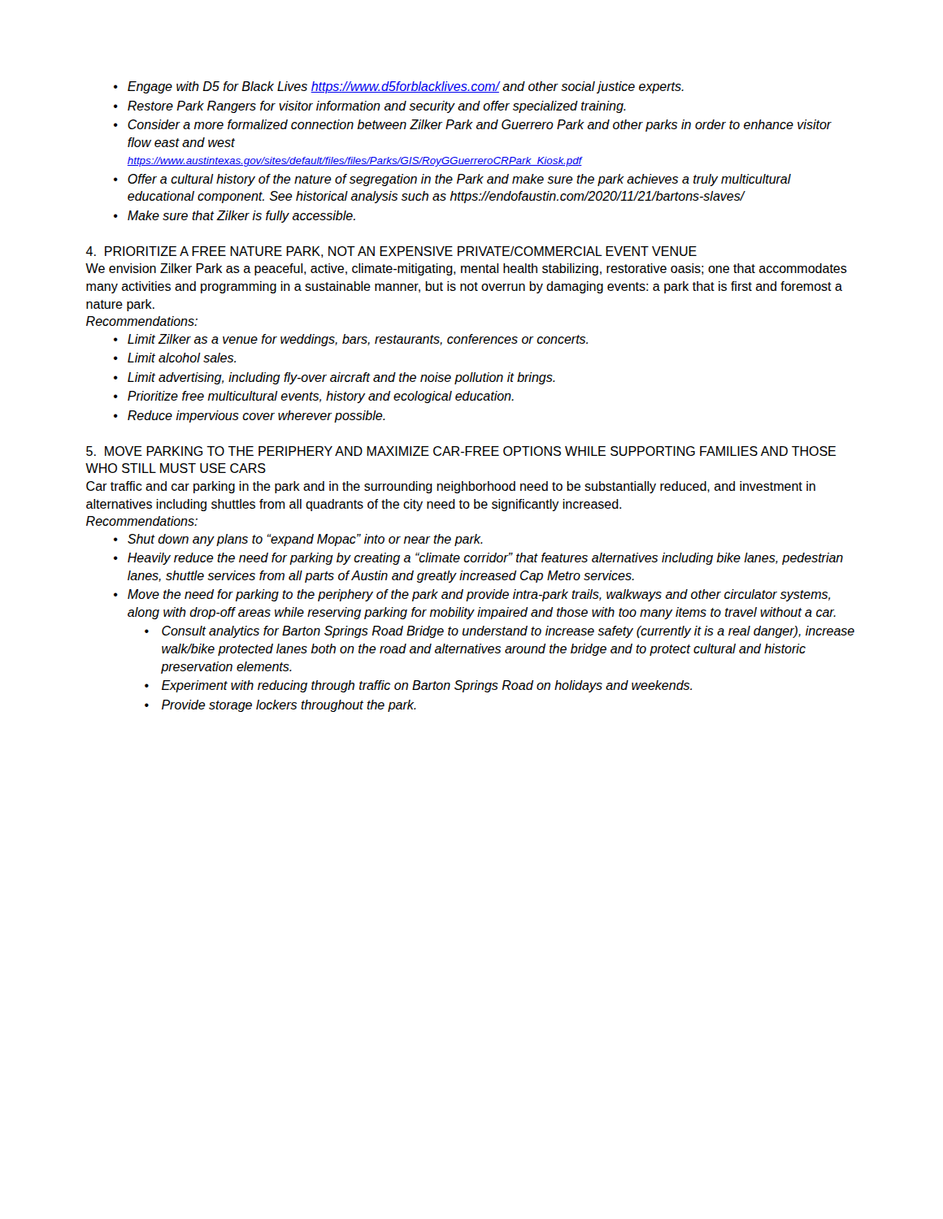Engage with D5 for Black Lives https://www.d5forblacklives.com/ and other social justice experts.
Restore Park Rangers for visitor information and security and offer specialized training.
Consider a more formalized connection between Zilker Park and Guerrero Park and other parks in order to enhance visitor flow east and west
https://www.austintexas.gov/sites/default/files/files/Parks/GIS/RoyGGuerreroCRPark_Kiosk.pdf
Offer a cultural history of the nature of segregation in the Park and make sure the park achieves a truly multicultural educational component. See historical analysis such as https://endofaustin.com/2020/11/21/bartons-slaves/
Make sure that Zilker is fully accessible.
4. PRIORITIZE A FREE NATURE PARK, NOT AN EXPENSIVE PRIVATE/COMMERCIAL EVENT VENUE
We envision Zilker Park as a peaceful, active, climate-mitigating, mental health stabilizing, restorative oasis; one that accommodates many activities and programming in a sustainable manner, but is not overrun by damaging events: a park that is first and foremost a nature park.
Recommendations:
Limit Zilker as a venue for weddings, bars, restaurants, conferences or concerts.
Limit alcohol sales.
Limit advertising, including fly-over aircraft and the noise pollution it brings.
Prioritize free multicultural events, history and ecological education.
Reduce impervious cover wherever possible.
5. MOVE PARKING TO THE PERIPHERY AND MAXIMIZE CAR-FREE OPTIONS WHILE SUPPORTING FAMILIES AND THOSE WHO STILL MUST USE CARS
Car traffic and car parking in the park and in the surrounding neighborhood need to be substantially reduced, and investment in alternatives including shuttles from all quadrants of the city need to be significantly increased.
Recommendations:
Shut down any plans to “expand Mopac” into or near the park.
Heavily reduce the need for parking by creating a “climate corridor” that features alternatives including bike lanes, pedestrian lanes, shuttle services from all parts of Austin and greatly increased Cap Metro services.
Move the need for parking to the periphery of the park and provide intra-park trails, walkways and other circulator systems, along with drop-off areas while reserving parking for mobility impaired and those with too many items to travel without a car.
Consult analytics for Barton Springs Road Bridge to understand to increase safety (currently it is a real danger), increase walk/bike protected lanes both on the road and alternatives around the bridge and to protect cultural and historic preservation elements.
Experiment with reducing through traffic on Barton Springs Road on holidays and weekends.
Provide storage lockers throughout the park.